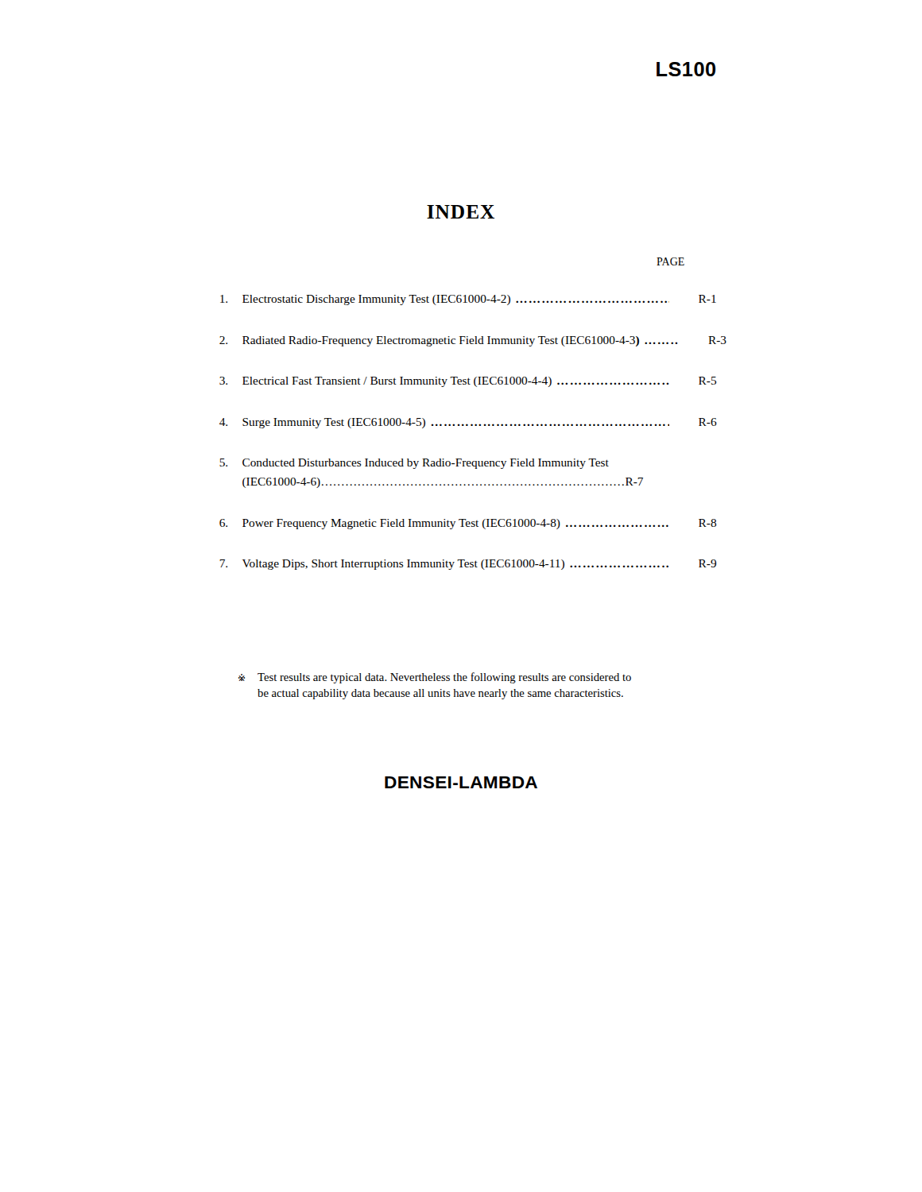LS100
INDEX
PAGE
1.
Electrostatic Discharge Immunity Test (IEC61000-4-2) ………………………………… R-1
2.
Radiated Radio-Frequency Electromagnetic Field Immunity Test (IEC61000-4-3) ………….. R-3
3.
Electrical Fast Transient / Burst Immunity Test (IEC61000-4-4) ………………………… R-5
4.
Surge Immunity Test (IEC61000-4-5) ………………………………………………………… R-6
5.
Conducted Disturbances Induced by Radio-Frequency Field Immunity Test
(IEC61000-4-6) ………………………………………………………………… R-7
6.
Power Frequency Magnetic Field Immunity Test (IEC61000-4-8) …………………….. R-8
7.
Voltage Dips, Short Interruptions Immunity Test (IEC61000-4-11) …………………… R-9
※ Test results are typical data. Nevertheless the following results are considered to
be actual capability data because all units have nearly the same characteristics.
DENSEI-LAMBDA